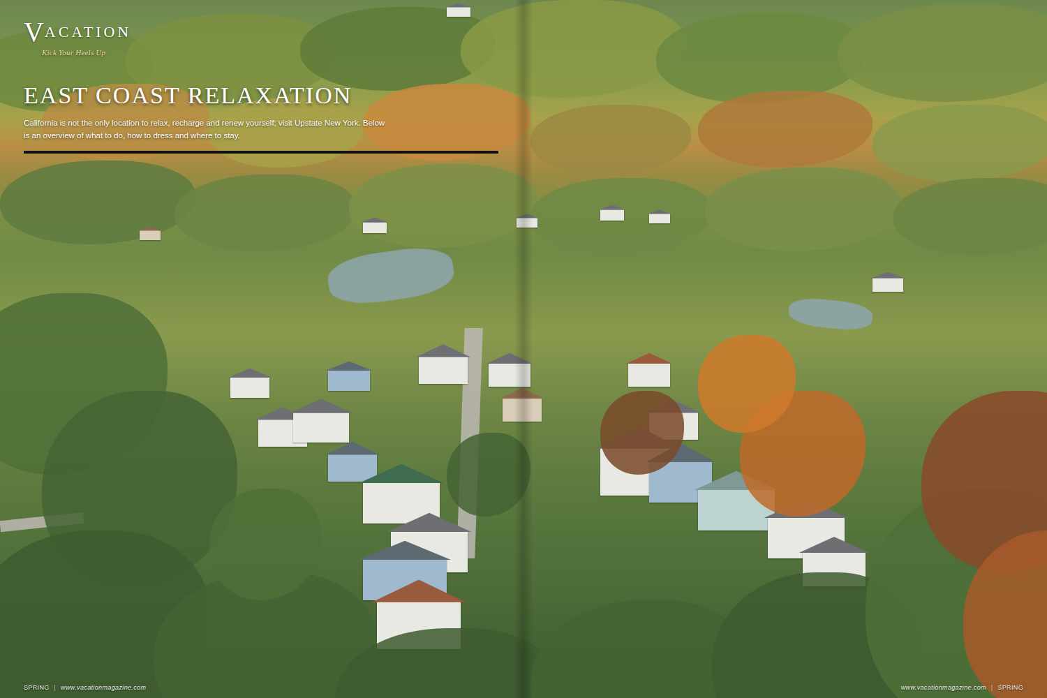VACATION Kick Your Heels Up
EAST COAST RELAXATION
California is not the only location to relax, recharge and renew yourself; visit Upstate New York. Below is an overview of what to do, how to dress and where to stay.
SPRING | www.vacationmagazine.com
www.vacationmagazine.com | SPRING